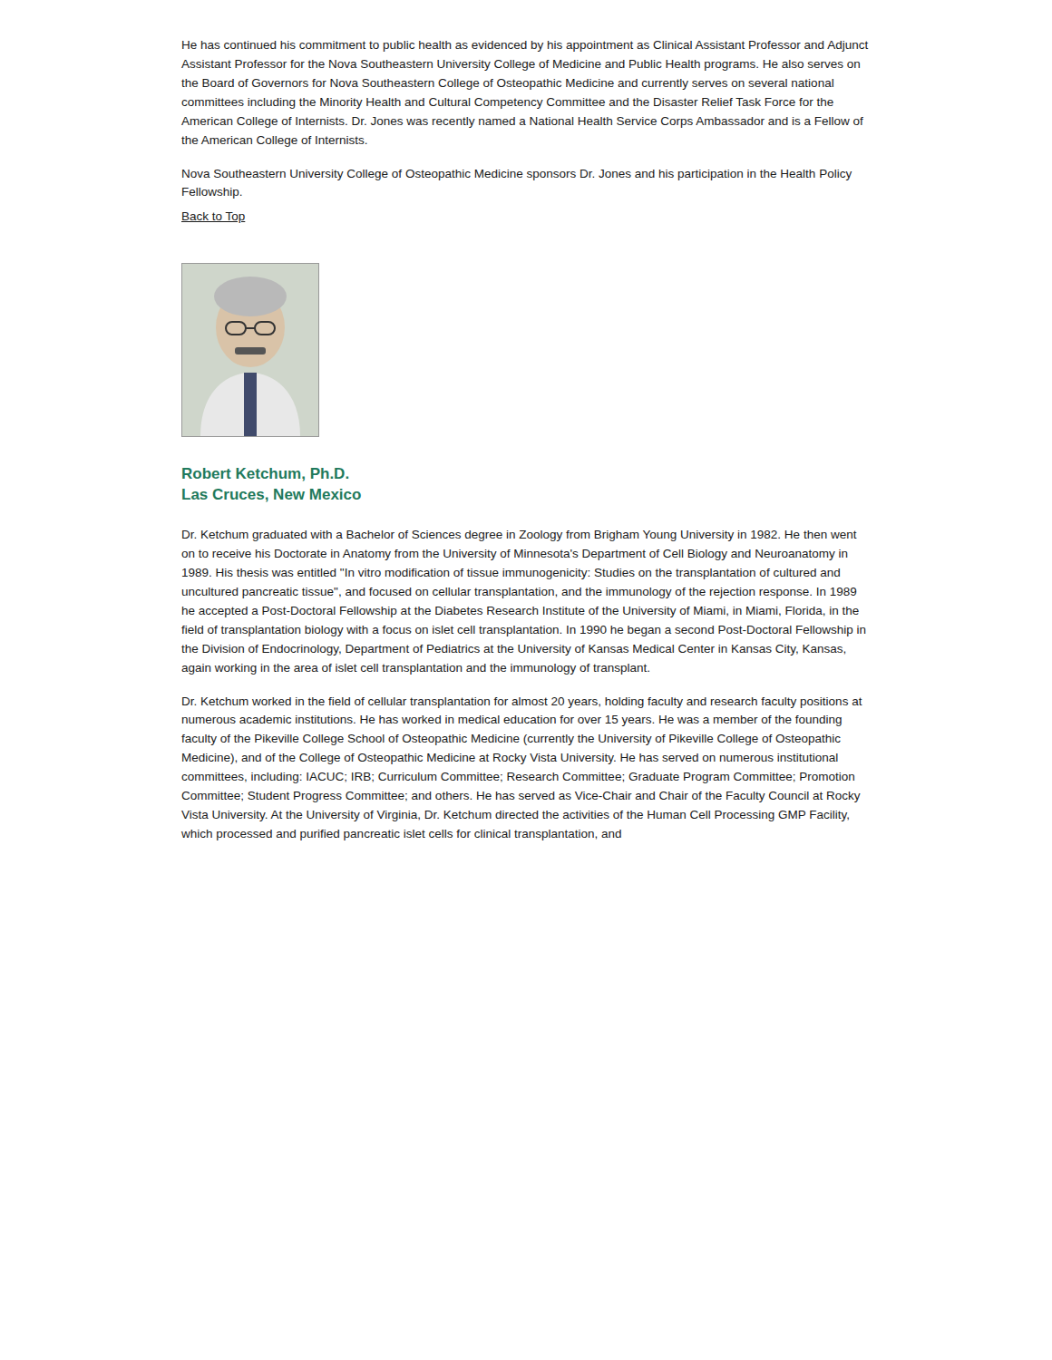He has continued his commitment to public health as evidenced by his appointment as Clinical Assistant Professor and Adjunct Assistant Professor for the Nova Southeastern University College of Medicine and Public Health programs. He also serves on the Board of Governors for Nova Southeastern College of Osteopathic Medicine and currently serves on several national committees including the Minority Health and Cultural Competency Committee and the Disaster Relief Task Force for the American College of Internists. Dr. Jones was recently named a National Health Service Corps Ambassador and is a Fellow of the American College of Internists.
Nova Southeastern University College of Osteopathic Medicine sponsors Dr. Jones and his participation in the Health Policy Fellowship.
Back to Top
Robert Ketchum, Ph.D.Las Cruces, New Mexico
Dr. Ketchum graduated with a Bachelor of Sciences degree in Zoology from Brigham Young University in 1982. He then went on to receive his Doctorate in Anatomy from the University of Minnesota's Department of Cell Biology and Neuroanatomy in 1989. His thesis was entitled "In vitro modification of tissue immunogenicity: Studies on the transplantation of cultured and uncultured pancreatic tissue", and focused on cellular transplantation, and the immunology of the rejection response. In 1989 he accepted a Post-Doctoral Fellowship at the Diabetes Research Institute of the University of Miami, in Miami, Florida, in the field of transplantation biology with a focus on islet cell transplantation. In 1990 he began a second Post-Doctoral Fellowship in the Division of Endocrinology, Department of Pediatrics at the University of Kansas Medical Center in Kansas City, Kansas, again working in the area of islet cell transplantation and the immunology of transplant.
Dr. Ketchum worked in the field of cellular transplantation for almost 20 years, holding faculty and research faculty positions at numerous academic institutions. He has worked in medical education for over 15 years. He was a member of the founding faculty of the Pikeville College School of Osteopathic Medicine (currently the University of Pikeville College of Osteopathic Medicine), and of the College of Osteopathic Medicine at Rocky Vista University. He has served on numerous institutional committees, including: IACUC; IRB; Curriculum Committee; Research Committee; Graduate Program Committee; Promotion Committee; Student Progress Committee; and others. He has served as Vice-Chair and Chair of the Faculty Council at Rocky Vista University. At the University of Virginia, Dr. Ketchum directed the activities of the Human Cell Processing GMP Facility, which processed and purified pancreatic islet cells for clinical transplantation, and